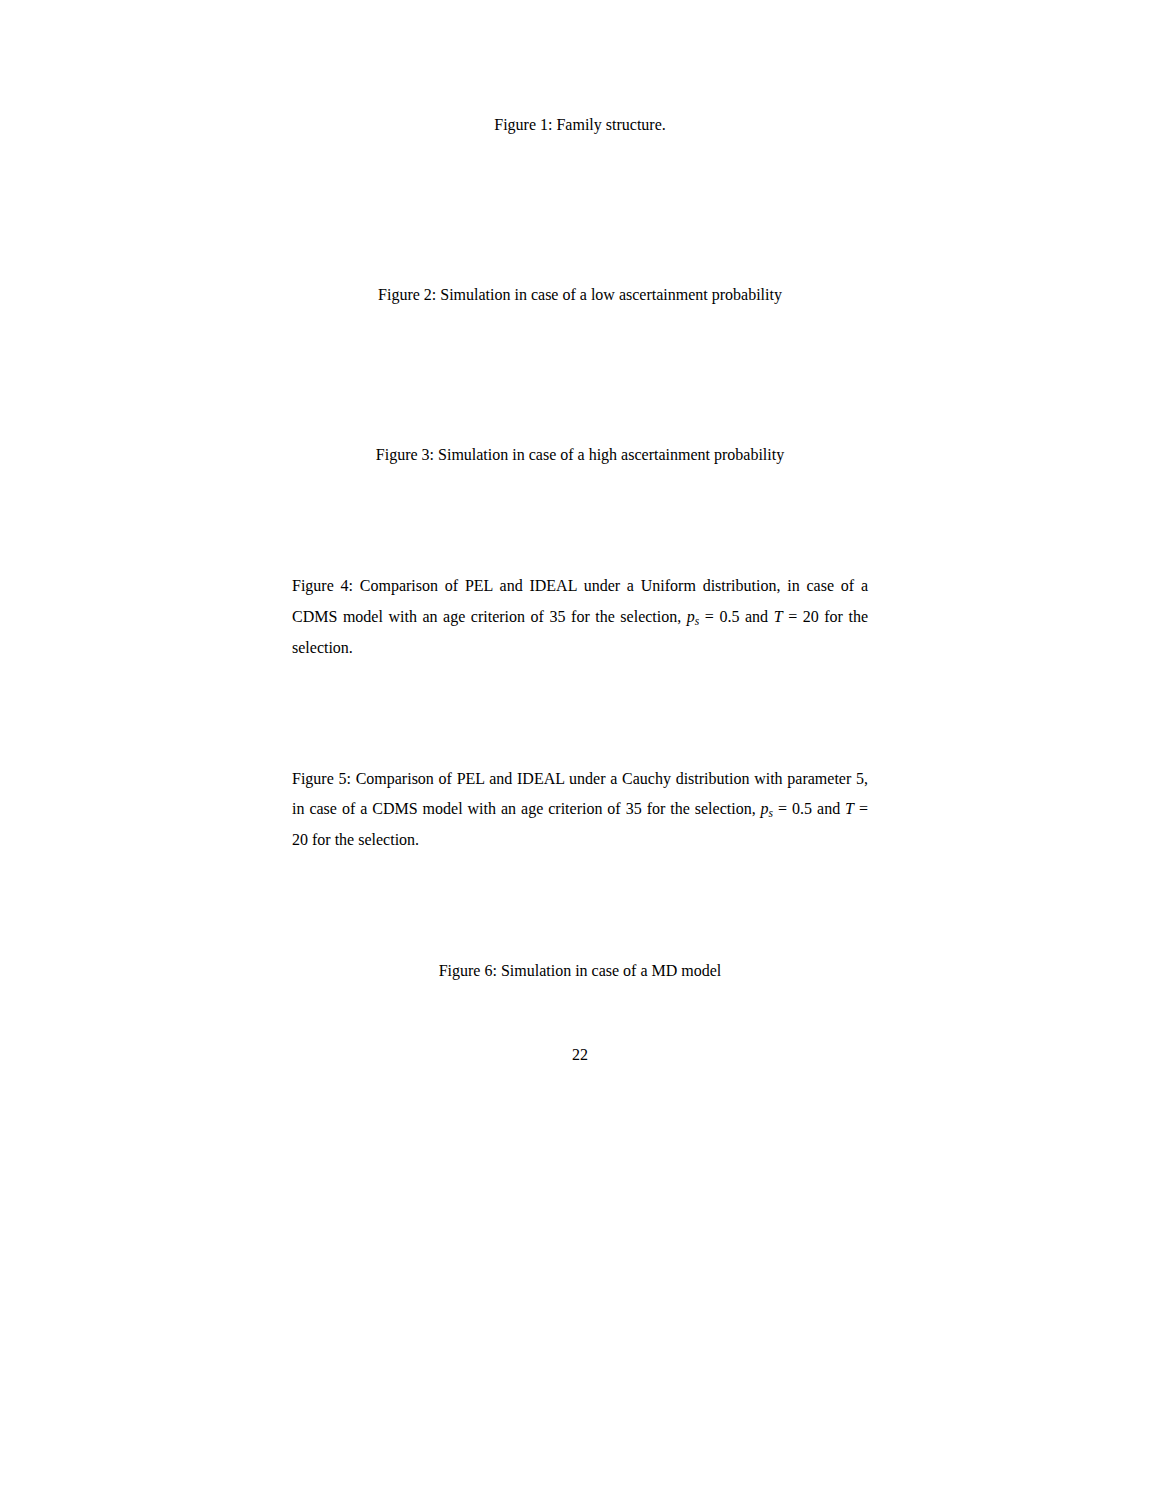Figure 1: Family structure.
Figure 2: Simulation in case of a low ascertainment probability
Figure 3: Simulation in case of a high ascertainment probability
Figure 4: Comparison of PEL and IDEAL under a Uniform distribution, in case of a CDMS model with an age criterion of 35 for the selection, ps = 0.5 and T = 20 for the selection.
Figure 5: Comparison of PEL and IDEAL under a Cauchy distribution with parameter 5, in case of a CDMS model with an age criterion of 35 for the selection, ps = 0.5 and T = 20 for the selection.
Figure 6: Simulation in case of a MD model
22